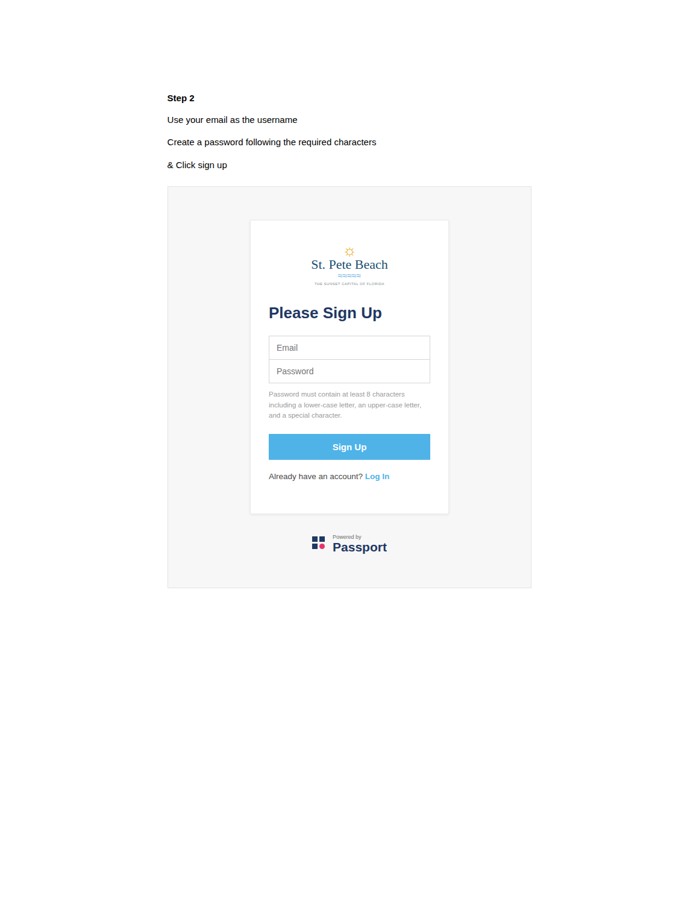Step 2
Use your email as the username
Create a password following the required characters
& Click sign up
☼ St. Pete Beach ≈≈≈≈≈ The Sunset Capital of Florida
Please Sign Up
Password must contain at least 8 characters including a lower-case letter, an upper-case letter, and a special character.
Sign Up
Already have an account? Log In
Powered by Passport